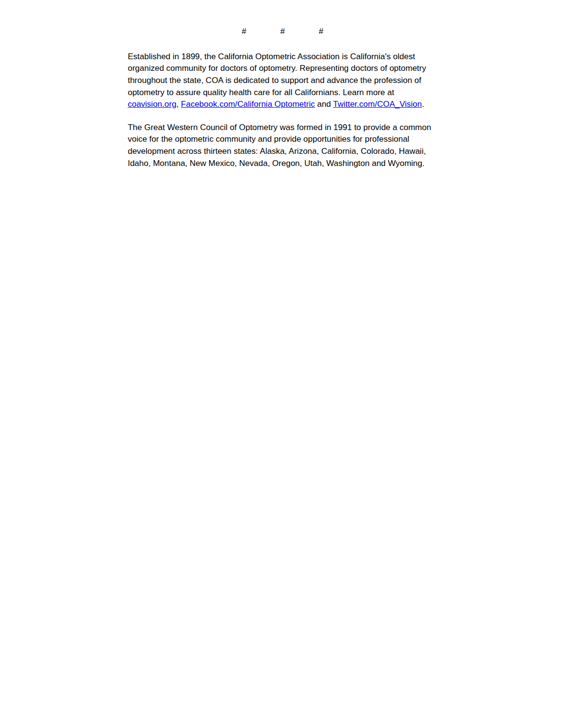# # #
Established in 1899, the California Optometric Association is California's oldest organized community for doctors of optometry. Representing doctors of optometry throughout the state, COA is dedicated to support and advance the profession of optometry to assure quality health care for all Californians. Learn more at coavision.org, Facebook.com/California Optometric and Twitter.com/COA_Vision.
The Great Western Council of Optometry was formed in 1991 to provide a common voice for the optometric community and provide opportunities for professional development across thirteen states: Alaska, Arizona, California, Colorado, Hawaii, Idaho, Montana, New Mexico, Nevada, Oregon, Utah, Washington and Wyoming.